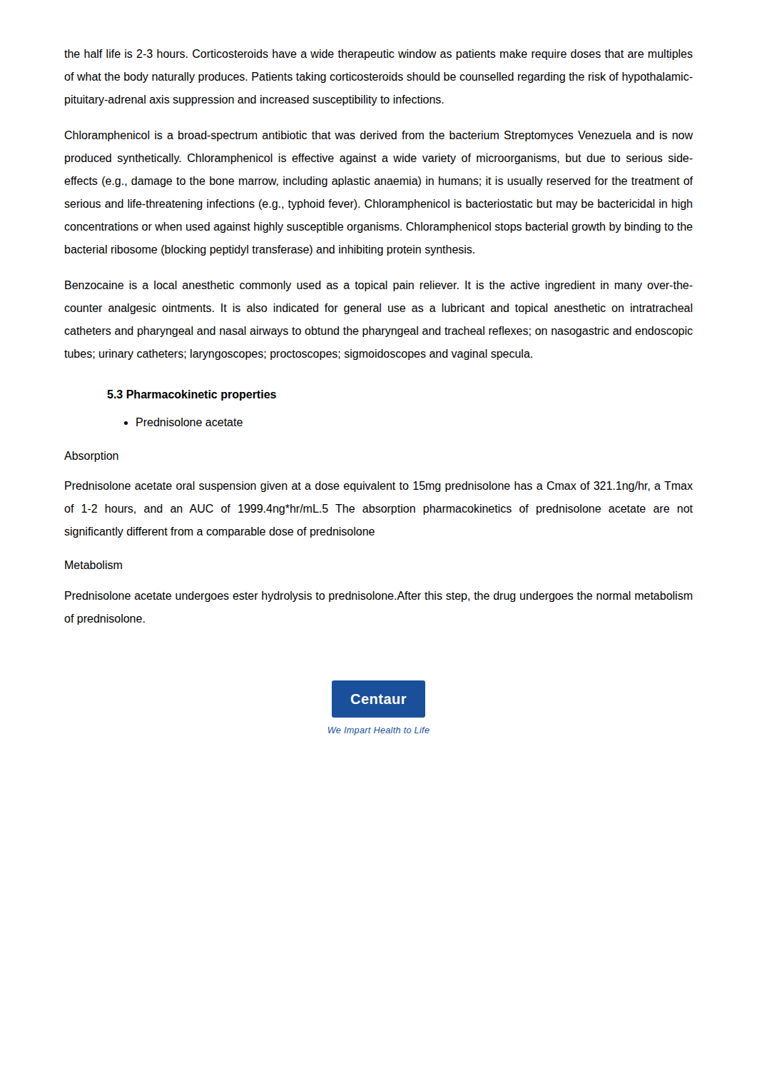the half life is 2-3 hours. Corticosteroids have a wide therapeutic window as patients make require doses that are multiples of what the body naturally produces. Patients taking corticosteroids should be counselled regarding the risk of hypothalamic-pituitary-adrenal axis suppression and increased susceptibility to infections.
Chloramphenicol is a broad-spectrum antibiotic that was derived from the bacterium Streptomyces Venezuela and is now produced synthetically. Chloramphenicol is effective against a wide variety of microorganisms, but due to serious side-effects (e.g., damage to the bone marrow, including aplastic anaemia) in humans; it is usually reserved for the treatment of serious and life-threatening infections (e.g., typhoid fever). Chloramphenicol is bacteriostatic but may be bactericidal in high concentrations or when used against highly susceptible organisms. Chloramphenicol stops bacterial growth by binding to the bacterial ribosome (blocking peptidyl transferase) and inhibiting protein synthesis.
Benzocaine is a local anesthetic commonly used as a topical pain reliever. It is the active ingredient in many over-the-counter analgesic ointments. It is also indicated for general use as a lubricant and topical anesthetic on intratracheal catheters and pharyngeal and nasal airways to obtund the pharyngeal and tracheal reflexes; on nasogastric and endoscopic tubes; urinary catheters; laryngoscopes; proctoscopes; sigmoidoscopes and vaginal specula.
5.3 Pharmacokinetic properties
Prednisolone acetate
Absorption
Prednisolone acetate oral suspension given at a dose equivalent to 15mg prednisolone has a Cmax of 321.1ng/hr, a Tmax of 1-2 hours, and an AUC of 1999.4ng*hr/mL.5 The absorption pharmacokinetics of prednisolone acetate are not significantly different from a comparable dose of prednisolone
Metabolism
Prednisolone acetate undergoes ester hydrolysis to prednisolone.After this step, the drug undergoes the normal metabolism of prednisolone.
Centaur
We Impart Health to Life